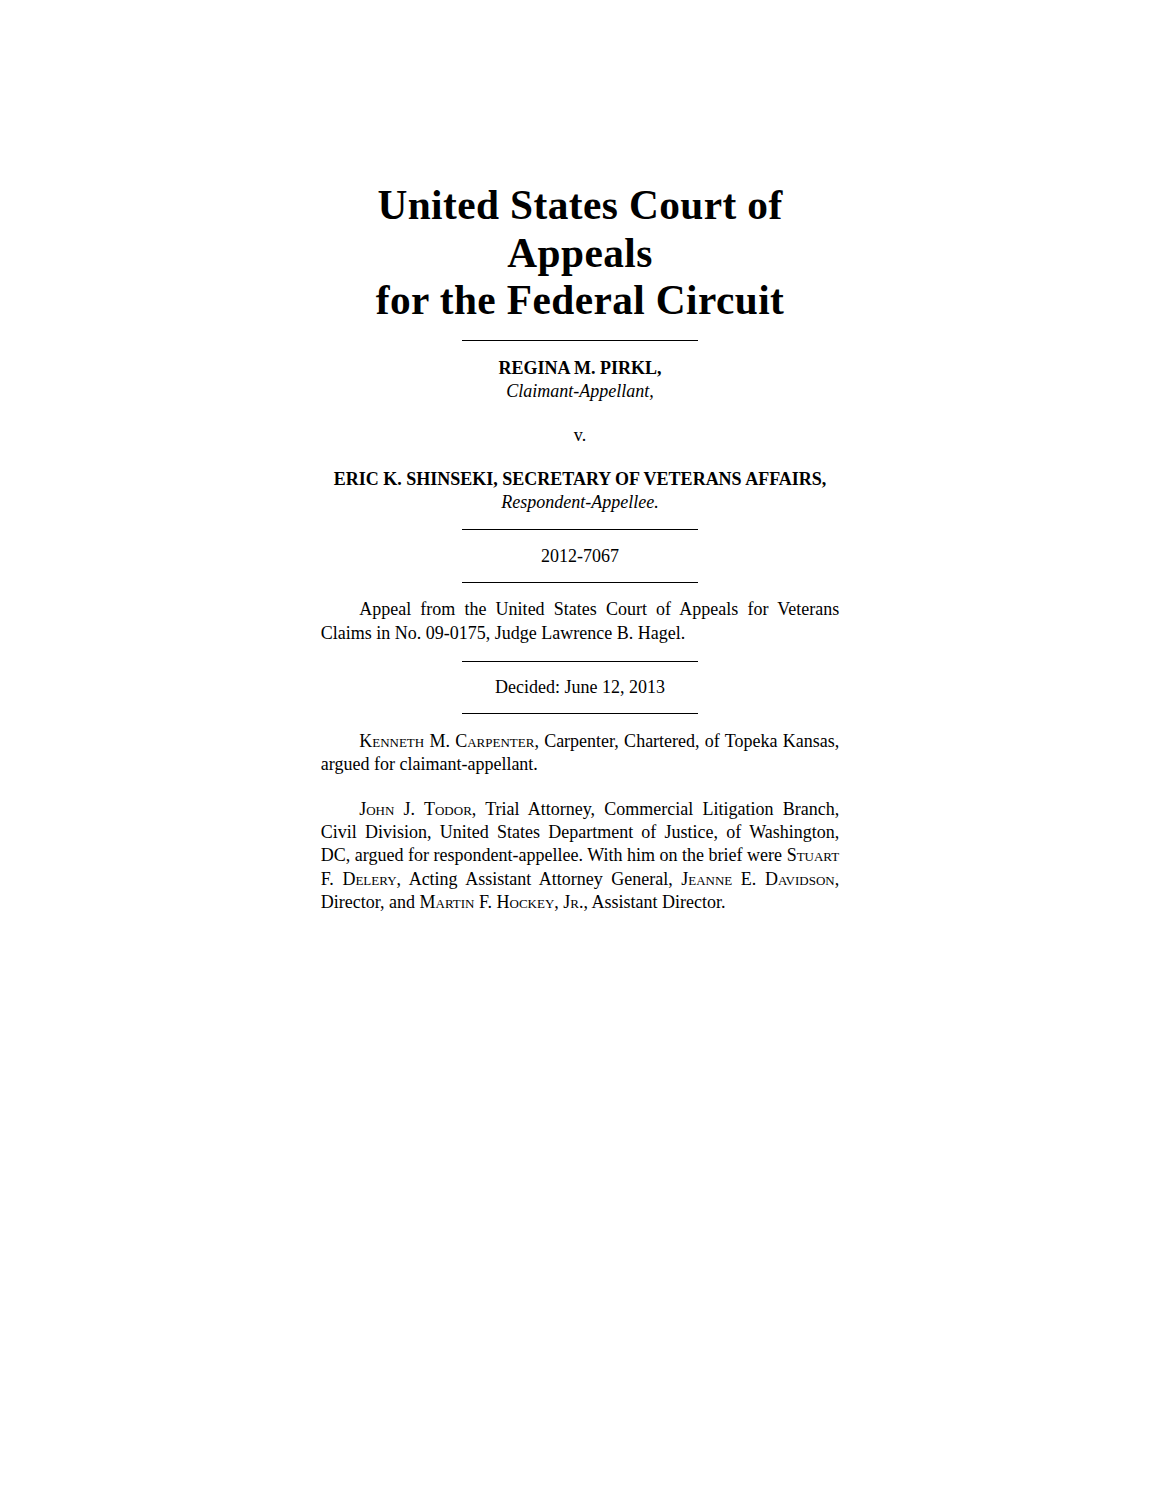United States Court of Appealsfor the Federal Circuit
Regina M. Pirkl,
Claimant-Appellant,
v.
Eric K. Shinseki, Secretary of Veterans Affairs,
Respondent-Appellee.
2012-7067
Appeal from the United States Court of Appeals for Veterans Claims in No. 09-0175, Judge Lawrence B. Hagel.
Decided: June 12, 2013
Kenneth M. Carpenter, Carpenter, Chartered, of Topeka Kansas, argued for claimant-appellant.
John J. Todor, Trial Attorney, Commercial Litigation Branch, Civil Division, United States Department of Justice, of Washington, DC, argued for respondent-appellee. With him on the brief were Stuart F. Delery, Acting Assistant Attorney General, Jeanne E. Davidson, Director, and Martin F. Hockey, Jr., Assistant Director.